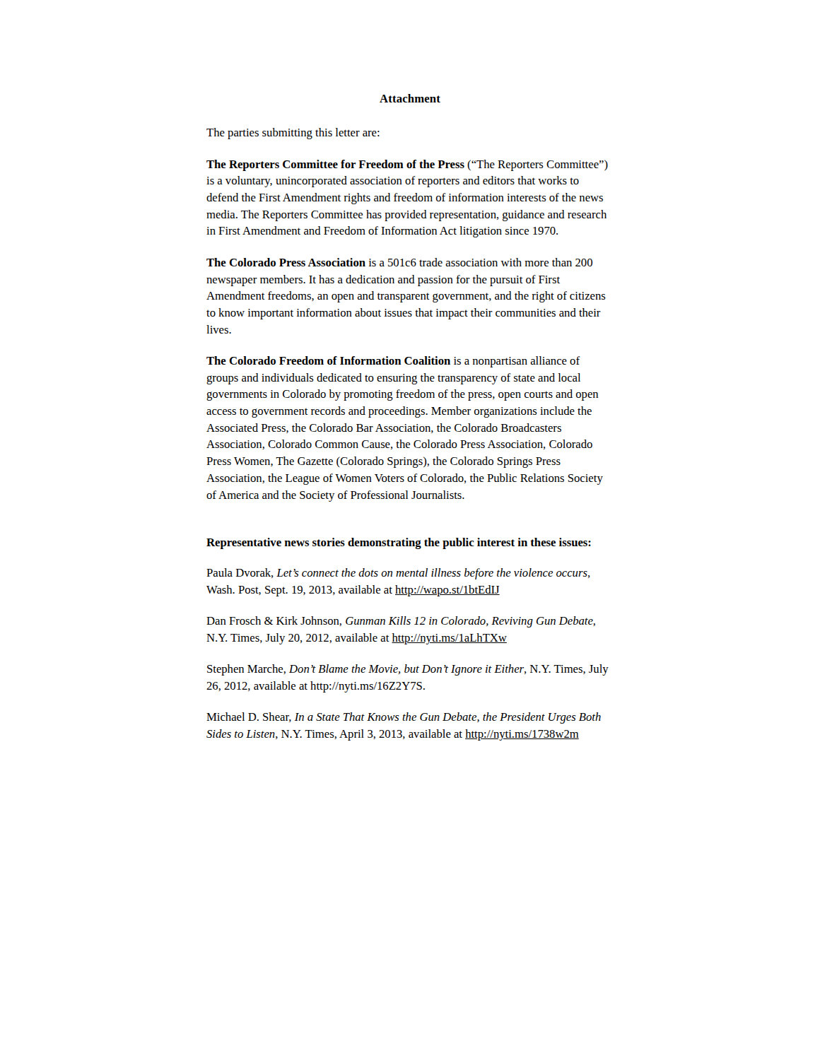Attachment
The parties submitting this letter are:
The Reporters Committee for Freedom of the Press (“The Reporters Committee”) is a voluntary, unincorporated association of reporters and editors that works to defend the First Amendment rights and freedom of information interests of the news media. The Reporters Committee has provided representation, guidance and research in First Amendment and Freedom of Information Act litigation since 1970.
The Colorado Press Association is a 501c6 trade association with more than 200 newspaper members. It has a dedication and passion for the pursuit of First Amendment freedoms, an open and transparent government, and the right of citizens to know important information about issues that impact their communities and their lives.
The Colorado Freedom of Information Coalition is a nonpartisan alliance of groups and individuals dedicated to ensuring the transparency of state and local governments in Colorado by promoting freedom of the press, open courts and open access to government records and proceedings. Member organizations include the Associated Press, the Colorado Bar Association, the Colorado Broadcasters Association, Colorado Common Cause, the Colorado Press Association, Colorado Press Women, The Gazette (Colorado Springs), the Colorado Springs Press Association, the League of Women Voters of Colorado, the Public Relations Society of America and the Society of Professional Journalists.
Representative news stories demonstrating the public interest in these issues:
Paula Dvorak, Let’s connect the dots on mental illness before the violence occurs, Wash. Post, Sept. 19, 2013, available at http://wapo.st/1btEdIJ
Dan Frosch & Kirk Johnson, Gunman Kills 12 in Colorado, Reviving Gun Debate, N.Y. Times, July 20, 2012, available at http://nyti.ms/1aLhTXw
Stephen Marche, Don’t Blame the Movie, but Don’t Ignore it Either, N.Y. Times, July 26, 2012, available at http://nyti.ms/16Z2Y7S.
Michael D. Shear, In a State That Knows the Gun Debate, the President Urges Both Sides to Listen, N.Y. Times, April 3, 2013, available at http://nyti.ms/1738w2m